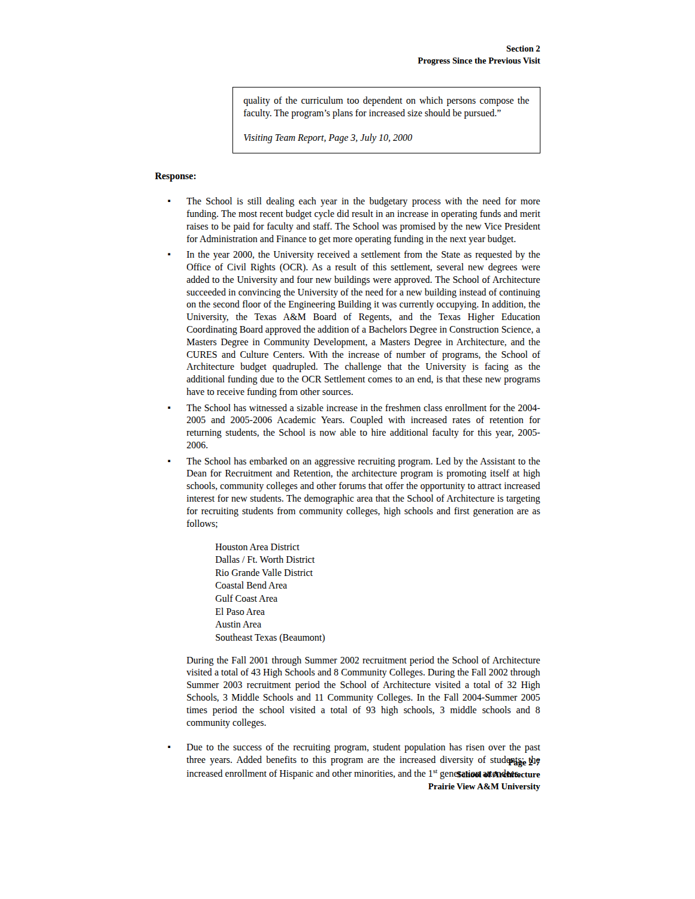Section 2
Progress Since the Previous Visit
quality of the curriculum too dependent on which persons compose the faculty. The program’s plans for increased size should be pursued.”
Visiting Team Report, Page 3, July 10, 2000
Response:
The School is still dealing each year in the budgetary process with the need for more funding. The most recent budget cycle did result in an increase in operating funds and merit raises to be paid for faculty and staff. The School was promised by the new Vice President for Administration and Finance to get more operating funding in the next year budget.
In the year 2000, the University received a settlement from the State as requested by the Office of Civil Rights (OCR). As a result of this settlement, several new degrees were added to the University and four new buildings were approved. The School of Architecture succeeded in convincing the University of the need for a new building instead of continuing on the second floor of the Engineering Building it was currently occupying. In addition, the University, the Texas A&M Board of Regents, and the Texas Higher Education Coordinating Board approved the addition of a Bachelors Degree in Construction Science, a Masters Degree in Community Development, a Masters Degree in Architecture, and the CURES and Culture Centers. With the increase of number of programs, the School of Architecture budget quadrupled. The challenge that the University is facing as the additional funding due to the OCR Settlement comes to an end, is that these new programs have to receive funding from other sources.
The School has witnessed a sizable increase in the freshmen class enrollment for the 2004-2005 and 2005-2006 Academic Years. Coupled with increased rates of retention for returning students, the School is now able to hire additional faculty for this year, 2005-2006.
The School has embarked on an aggressive recruiting program. Led by the Assistant to the Dean for Recruitment and Retention, the architecture program is promoting itself at high schools, community colleges and other forums that offer the opportunity to attract increased interest for new students. The demographic area that the School of Architecture is targeting for recruiting students from community colleges, high schools and first generation are as follows;
Houston Area District
Dallas / Ft. Worth District
Rio Grande Valle District
Coastal Bend Area
Gulf Coast Area
El Paso Area
Austin Area
Southeast Texas (Beaumont)
During the Fall 2001 through Summer 2002 recruitment period the School of Architecture visited a total of 43 High Schools and 8 Community Colleges. During the Fall 2002 through Summer 2003 recruitment period the School of Architecture visited a total of 32 High Schools, 3 Middle Schools and 11 Community Colleges. In the Fall 2004-Summer 2005 times period the school visited a total of 93 high schools, 3 middle schools and 8 community colleges.
Due to the success of the recruiting program, student population has risen over the past three years. Added benefits to this program are the increased diversity of students; the increased enrollment of Hispanic and other minorities, and the 1st generation attendees.
Page 2-7
School of Architecture
Prairie View A&M University